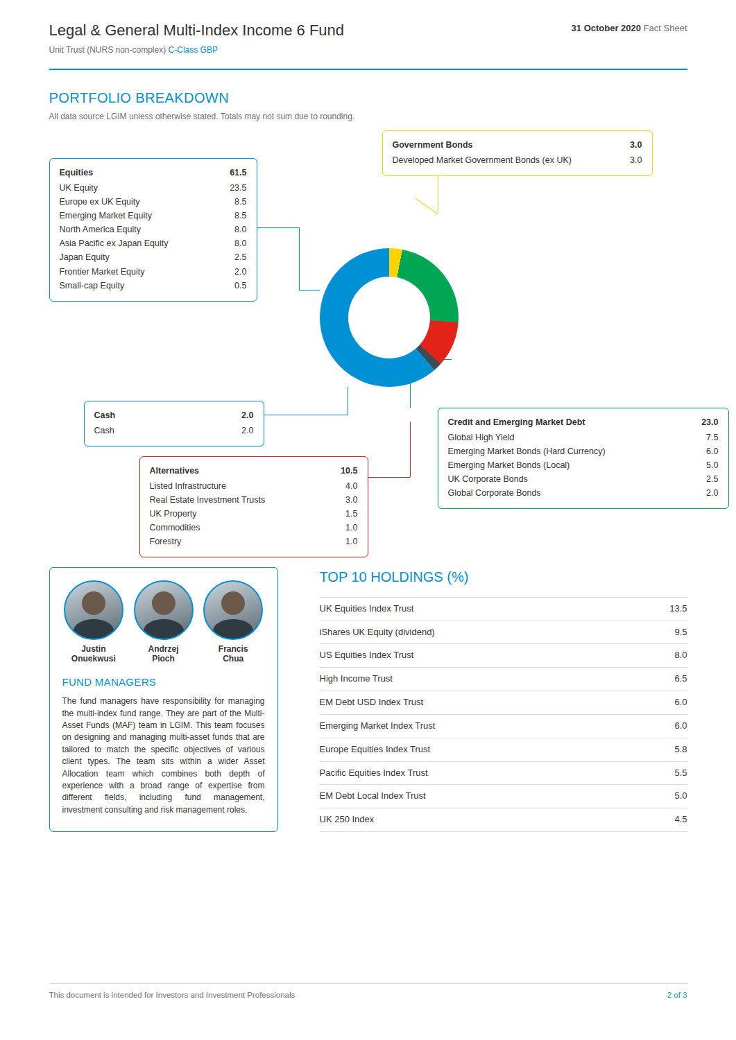Legal & General Multi-Index Income 6 Fund
Unit Trust (NURS non-complex) C-Class GBP
31 October 2020 Fact Sheet
PORTFOLIO BREAKDOWN
All data source LGIM unless otherwise stated. Totals may not sum due to rounding.
| Equities | 61.5 |
| UK Equity | 23.5 |
| Europe ex UK Equity | 8.5 |
| Emerging Market Equity | 8.5 |
| North America Equity | 8.0 |
| Asia Pacific ex Japan Equity | 8.0 |
| Japan Equity | 2.5 |
| Frontier Market Equity | 2.0 |
| Small-cap Equity | 0.5 |
| Government Bonds | 3.0 |
| Developed Market Government Bonds (ex UK) | 3.0 |
| Cash | 2.0 |
| Cash | 2.0 |
| Alternatives | 10.5 |
| Listed Infrastructure | 4.0 |
| Real Estate Investment Trusts | 3.0 |
| UK Property | 1.5 |
| Commodities | 1.0 |
| Forestry | 1.0 |
| Credit and Emerging Market Debt | 23.0 |
| Global High Yield | 7.5 |
| Emerging Market Bonds (Hard Currency) | 6.0 |
| Emerging Market Bonds (Local) | 5.0 |
| UK Corporate Bonds | 2.5 |
| Global Corporate Bonds | 2.0 |
Justin
Onuekwusi
Andrzej
Pioch
Francis
Chua
FUND MANAGERS
The fund managers have responsibility for managing the multi-index fund range. They are part of the Multi-Asset Funds (MAF) team in LGIM. This team focuses on designing and managing multi-asset funds that are tailored to match the specific objectives of various client types. The team sits within a wider Asset Allocation team which combines both depth of experience with a broad range of expertise from different fields, including fund management, investment consulting and risk management roles.
TOP 10 HOLDINGS (%)
| UK Equities Index Trust | 13.5 |
| iShares UK Equity (dividend) | 9.5 |
| US Equities Index Trust | 8.0 |
| High Income Trust | 6.5 |
| EM Debt USD Index Trust | 6.0 |
| Emerging Market Index Trust | 6.0 |
| Europe Equities Index Trust | 5.8 |
| Pacific Equities Index Trust | 5.5 |
| EM Debt Local Index Trust | 5.0 |
| UK 250 Index | 4.5 |
This document is intended for Investors and Investment Professionals
2 of 3